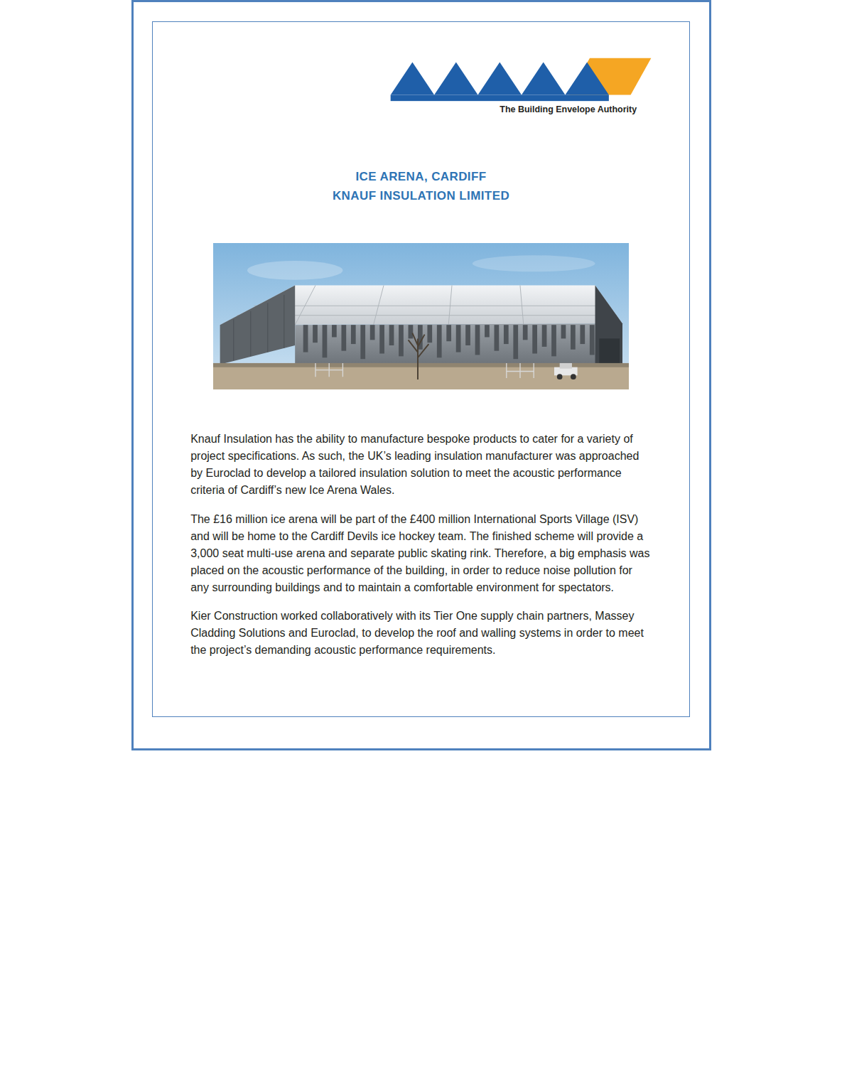The Building Envelope Authority
ICE ARENA, CARDIFF KNAUF INSULATION LIMITED
Knauf Insulation has the ability to manufacture bespoke products to cater for a variety of project specifications. As such, the UK’s leading insulation manufacturer was approached by Euroclad to develop a tailored insulation solution to meet the acoustic performance criteria of Cardiff’s new Ice Arena Wales.
The £16 million ice arena will be part of the £400 million International Sports Village (ISV) and will be home to the Cardiff Devils ice hockey team. The finished scheme will provide a 3,000 seat multi-use arena and separate public skating rink. Therefore, a big emphasis was placed on the acoustic performance of the building, in order to reduce noise pollution for any surrounding buildings and to maintain a comfortable environment for spectators.
Kier Construction worked collaboratively with its Tier One supply chain partners, Massey Cladding Solutions and Euroclad, to develop the roof and walling systems in order to meet the project’s demanding acoustic performance requirements.